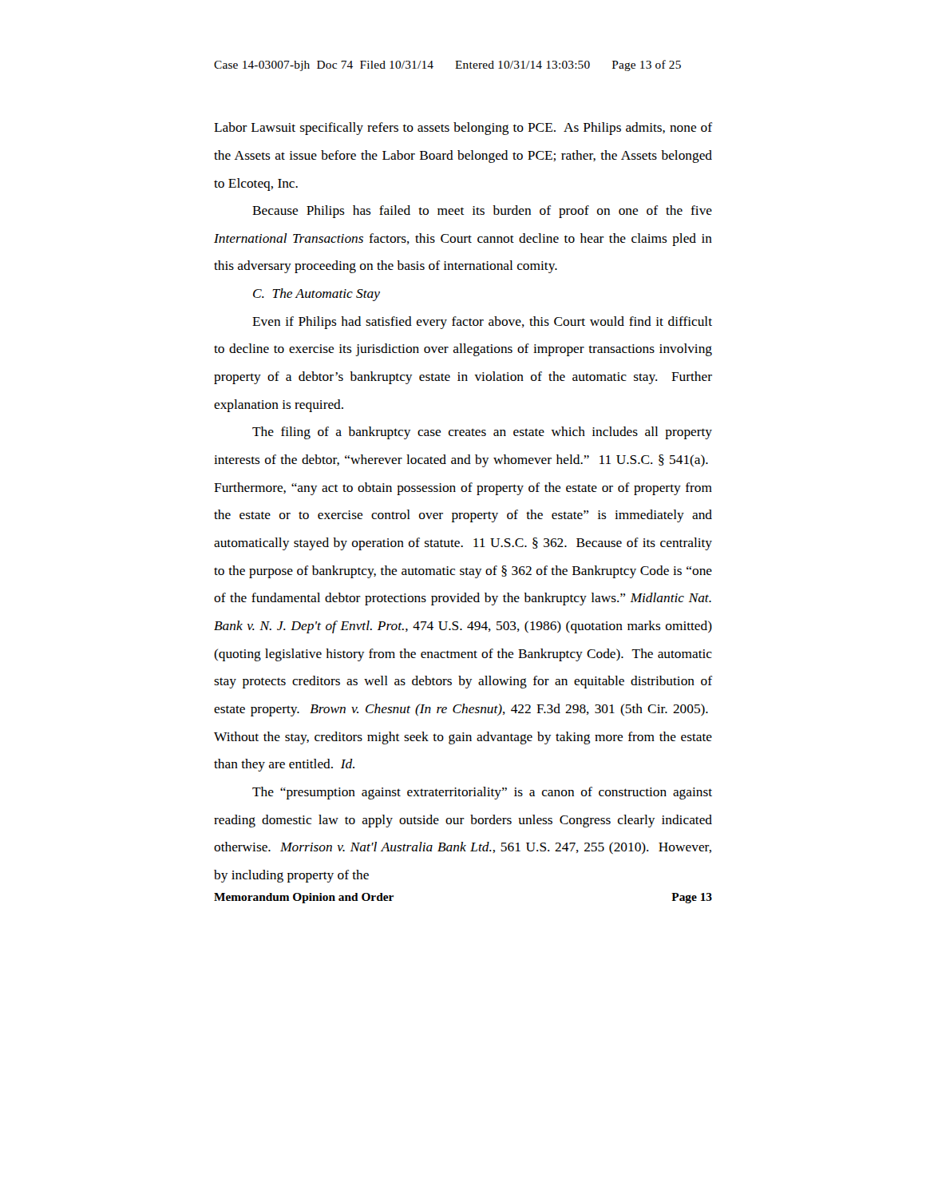Case 14-03007-bjh Doc 74 Filed 10/31/14 Entered 10/31/14 13:03:50 Page 13 of 25
Labor Lawsuit specifically refers to assets belonging to PCE. As Philips admits, none of the Assets at issue before the Labor Board belonged to PCE; rather, the Assets belonged to Elcoteq, Inc.
Because Philips has failed to meet its burden of proof on one of the five International Transactions factors, this Court cannot decline to hear the claims pled in this adversary proceeding on the basis of international comity.
C. The Automatic Stay
Even if Philips had satisfied every factor above, this Court would find it difficult to decline to exercise its jurisdiction over allegations of improper transactions involving property of a debtor’s bankruptcy estate in violation of the automatic stay. Further explanation is required.
The filing of a bankruptcy case creates an estate which includes all property interests of the debtor, “wherever located and by whomever held.” 11 U.S.C. § 541(a). Furthermore, “any act to obtain possession of property of the estate or of property from the estate or to exercise control over property of the estate” is immediately and automatically stayed by operation of statute. 11 U.S.C. § 362. Because of its centrality to the purpose of bankruptcy, the automatic stay of § 362 of the Bankruptcy Code is “one of the fundamental debtor protections provided by the bankruptcy laws.” Midlantic Nat. Bank v. N. J. Dep't of Envtl. Prot., 474 U.S. 494, 503, (1986) (quotation marks omitted) (quoting legislative history from the enactment of the Bankruptcy Code). The automatic stay protects creditors as well as debtors by allowing for an equitable distribution of estate property. Brown v. Chesnut (In re Chesnut), 422 F.3d 298, 301 (5th Cir. 2005). Without the stay, creditors might seek to gain advantage by taking more from the estate than they are entitled. Id.
The “presumption against extraterritoriality” is a canon of construction against reading domestic law to apply outside our borders unless Congress clearly indicated otherwise. Morrison v. Nat'l Australia Bank Ltd., 561 U.S. 247, 255 (2010). However, by including property of the
Memorandum Opinion and Order Page 13